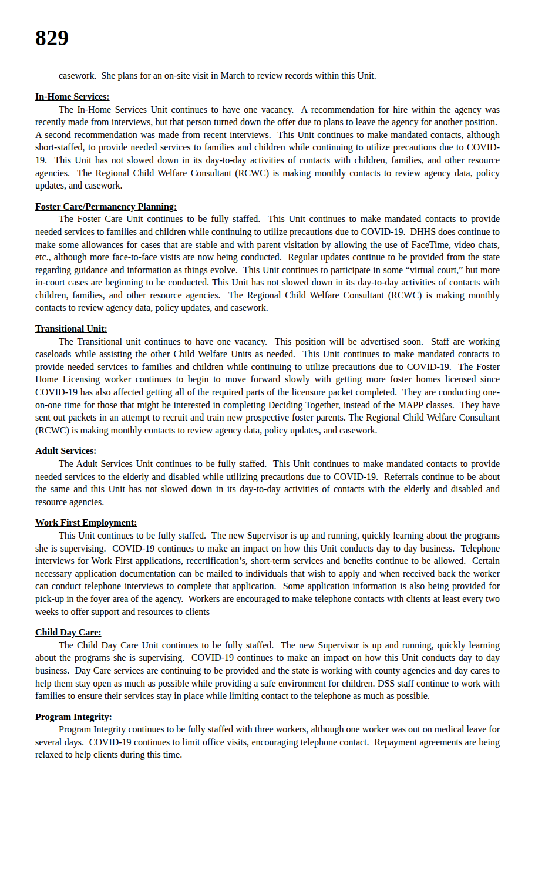829
casework. She plans for an on-site visit in March to review records within this Unit.
In-Home Services:
The In-Home Services Unit continues to have one vacancy. A recommendation for hire within the agency was recently made from interviews, but that person turned down the offer due to plans to leave the agency for another position. A second recommendation was made from recent interviews. This Unit continues to make mandated contacts, although short-staffed, to provide needed services to families and children while continuing to utilize precautions due to COVID-19. This Unit has not slowed down in its day-to-day activities of contacts with children, families, and other resource agencies. The Regional Child Welfare Consultant (RCWC) is making monthly contacts to review agency data, policy updates, and casework.
Foster Care/Permanency Planning:
The Foster Care Unit continues to be fully staffed. This Unit continues to make mandated contacts to provide needed services to families and children while continuing to utilize precautions due to COVID-19. DHHS does continue to make some allowances for cases that are stable and with parent visitation by allowing the use of FaceTime, video chats, etc., although more face-to-face visits are now being conducted. Regular updates continue to be provided from the state regarding guidance and information as things evolve. This Unit continues to participate in some “virtual court,” but more in-court cases are beginning to be conducted. This Unit has not slowed down in its day-to-day activities of contacts with children, families, and other resource agencies. The Regional Child Welfare Consultant (RCWC) is making monthly contacts to review agency data, policy updates, and casework.
Transitional Unit:
The Transitional unit continues to have one vacancy. This position will be advertised soon. Staff are working caseloads while assisting the other Child Welfare Units as needed. This Unit continues to make mandated contacts to provide needed services to families and children while continuing to utilize precautions due to COVID-19. The Foster Home Licensing worker continues to begin to move forward slowly with getting more foster homes licensed since COVID-19 has also affected getting all of the required parts of the licensure packet completed. They are conducting one-on-one time for those that might be interested in completing Deciding Together, instead of the MAPP classes. They have sent out packets in an attempt to recruit and train new prospective foster parents. The Regional Child Welfare Consultant (RCWC) is making monthly contacts to review agency data, policy updates, and casework.
Adult Services:
The Adult Services Unit continues to be fully staffed. This Unit continues to make mandated contacts to provide needed services to the elderly and disabled while utilizing precautions due to COVID-19. Referrals continue to be about the same and this Unit has not slowed down in its day-to-day activities of contacts with the elderly and disabled and resource agencies.
Work First Employment:
This Unit continues to be fully staffed. The new Supervisor is up and running, quickly learning about the programs she is supervising. COVID-19 continues to make an impact on how this Unit conducts day to day business. Telephone interviews for Work First applications, recertification’s, short-term services and benefits continue to be allowed. Certain necessary application documentation can be mailed to individuals that wish to apply and when received back the worker can conduct telephone interviews to complete that application. Some application information is also being provided for pick-up in the foyer area of the agency. Workers are encouraged to make telephone contacts with clients at least every two weeks to offer support and resources to clients
Child Day Care:
The Child Day Care Unit continues to be fully staffed. The new Supervisor is up and running, quickly learning about the programs she is supervising. COVID-19 continues to make an impact on how this Unit conducts day to day business. Day Care services are continuing to be provided and the state is working with county agencies and day cares to help them stay open as much as possible while providing a safe environment for children. DSS staff continue to work with families to ensure their services stay in place while limiting contact to the telephone as much as possible.
Program Integrity:
Program Integrity continues to be fully staffed with three workers, although one worker was out on medical leave for several days. COVID-19 continues to limit office visits, encouraging telephone contact. Repayment agreements are being relaxed to help clients during this time.